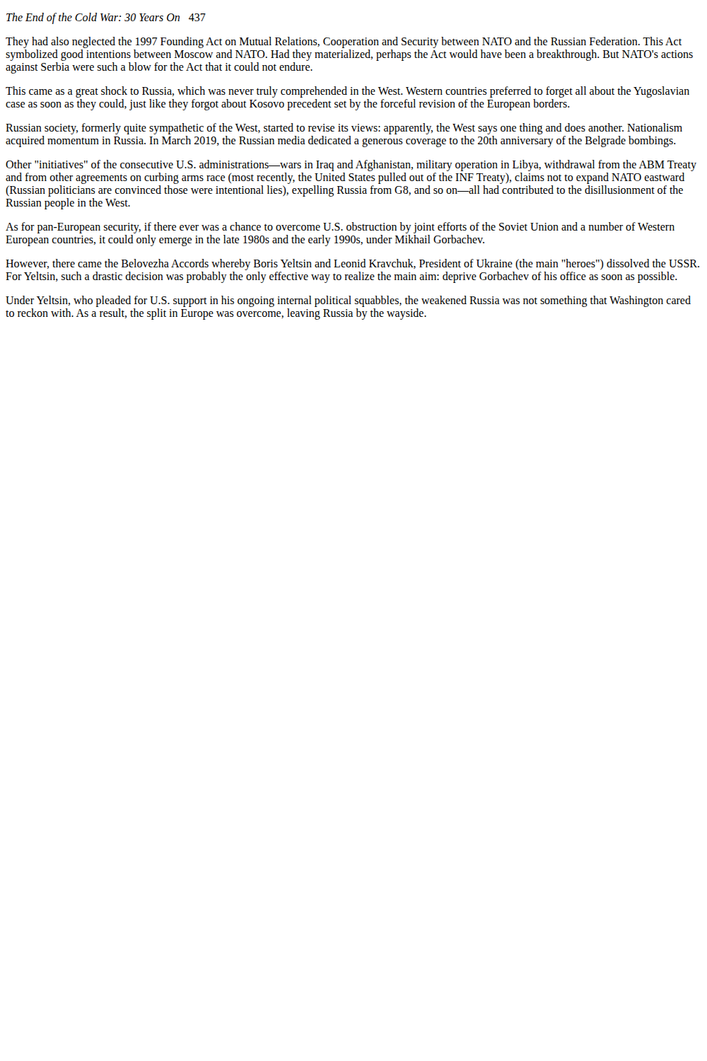The End of the Cold War: 30 Years On 437
They had also neglected the 1997 Founding Act on Mutual Relations, Cooperation and Security between NATO and the Russian Federation. This Act symbolized good intentions between Moscow and NATO. Had they materialized, perhaps the Act would have been a breakthrough. But NATO's actions against Serbia were such a blow for the Act that it could not endure.
This came as a great shock to Russia, which was never truly comprehended in the West. Western countries preferred to forget all about the Yugoslavian case as soon as they could, just like they forgot about Kosovo precedent set by the forceful revision of the European borders.
Russian society, formerly quite sympathetic of the West, started to revise its views: apparently, the West says one thing and does another. Nationalism acquired momentum in Russia. In March 2019, the Russian media dedicated a generous coverage to the 20th anniversary of the Belgrade bombings.
Other "initiatives" of the consecutive U.S. administrations—wars in Iraq and Afghanistan, military operation in Libya, withdrawal from the ABM Treaty and from other agreements on curbing arms race (most recently, the United States pulled out of the INF Treaty), claims not to expand NATO eastward (Russian politicians are convinced those were intentional lies), expelling Russia from G8, and so on—all had contributed to the disillusionment of the Russian people in the West.
As for pan-European security, if there ever was a chance to overcome U.S. obstruction by joint efforts of the Soviet Union and a number of Western European countries, it could only emerge in the late 1980s and the early 1990s, under Mikhail Gorbachev.
However, there came the Belovezha Accords whereby Boris Yeltsin and Leonid Kravchuk, President of Ukraine (the main "heroes") dissolved the USSR. For Yeltsin, such a drastic decision was probably the only effective way to realize the main aim: deprive Gorbachev of his office as soon as possible.
Under Yeltsin, who pleaded for U.S. support in his ongoing internal political squabbles, the weakened Russia was not something that Washington cared to reckon with. As a result, the split in Europe was overcome, leaving Russia by the wayside.